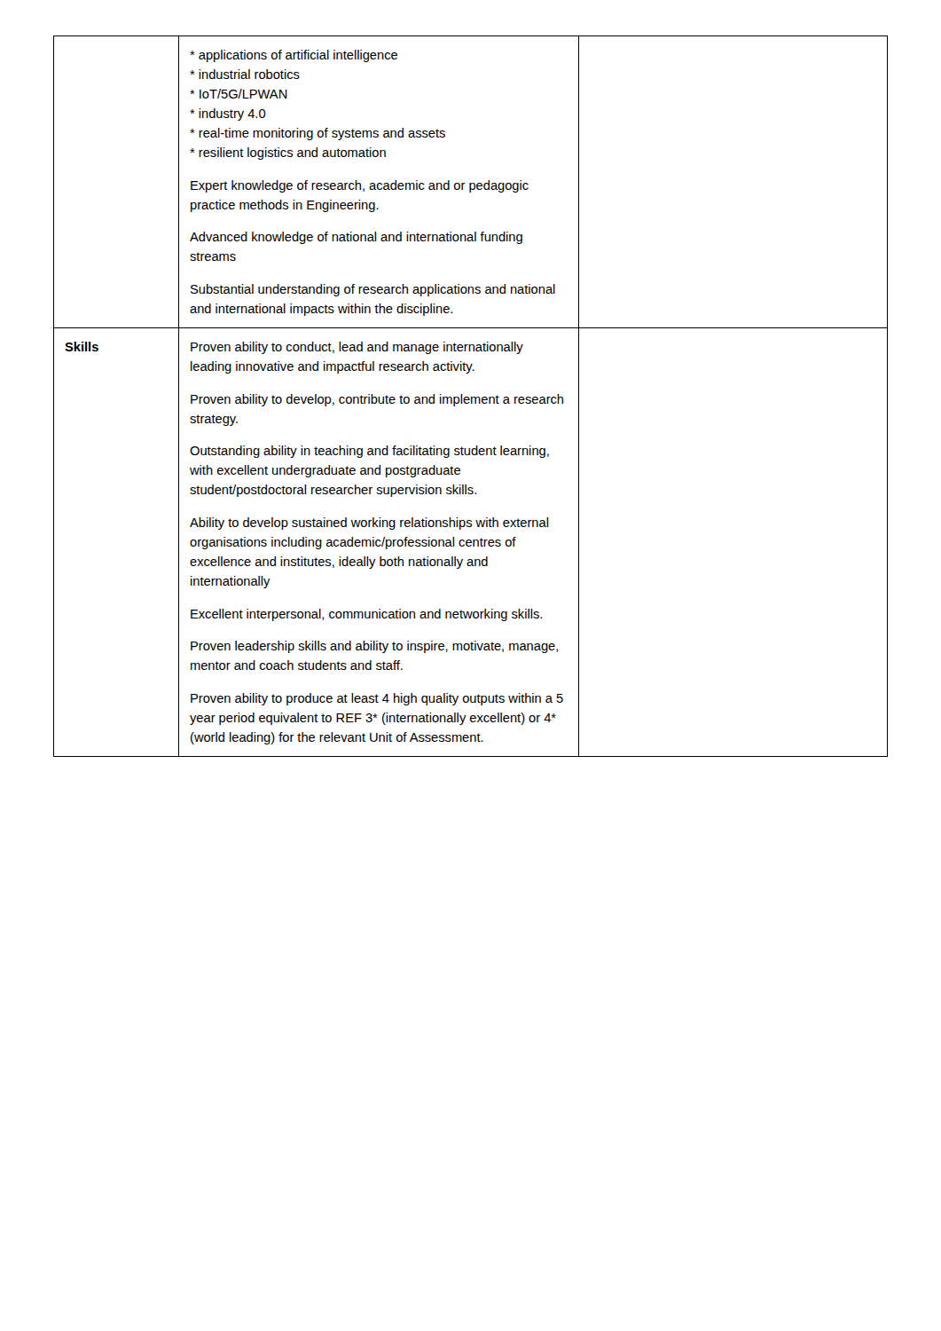| | * applications of artificial intelligence * industrial robotics * IoT/5G/LPWAN * industry 4.0 * real-time monitoring of systems and assets * resilient logistics and automation Expert knowledge of research, academic and or pedagogic practice methods in Engineering. Advanced knowledge of national and international funding streams Substantial understanding of research applications and national and international impacts within the discipline. | |
| Skills | Proven ability to conduct, lead and manage internationally leading innovative and impactful research activity. Proven ability to develop, contribute to and implement a research strategy. Outstanding ability in teaching and facilitating student learning, with excellent undergraduate and postgraduate student/postdoctoral researcher supervision skills. Ability to develop sustained working relationships with external organisations including academic/professional centres of excellence and institutes, ideally both nationally and internationally Excellent interpersonal, communication and networking skills. Proven leadership skills and ability to inspire, motivate, manage, mentor and coach students and staff. Proven ability to produce at least 4 high quality outputs within a 5 year period equivalent to REF 3* (internationally excellent) or 4* (world leading) for the relevant Unit of Assessment. | |